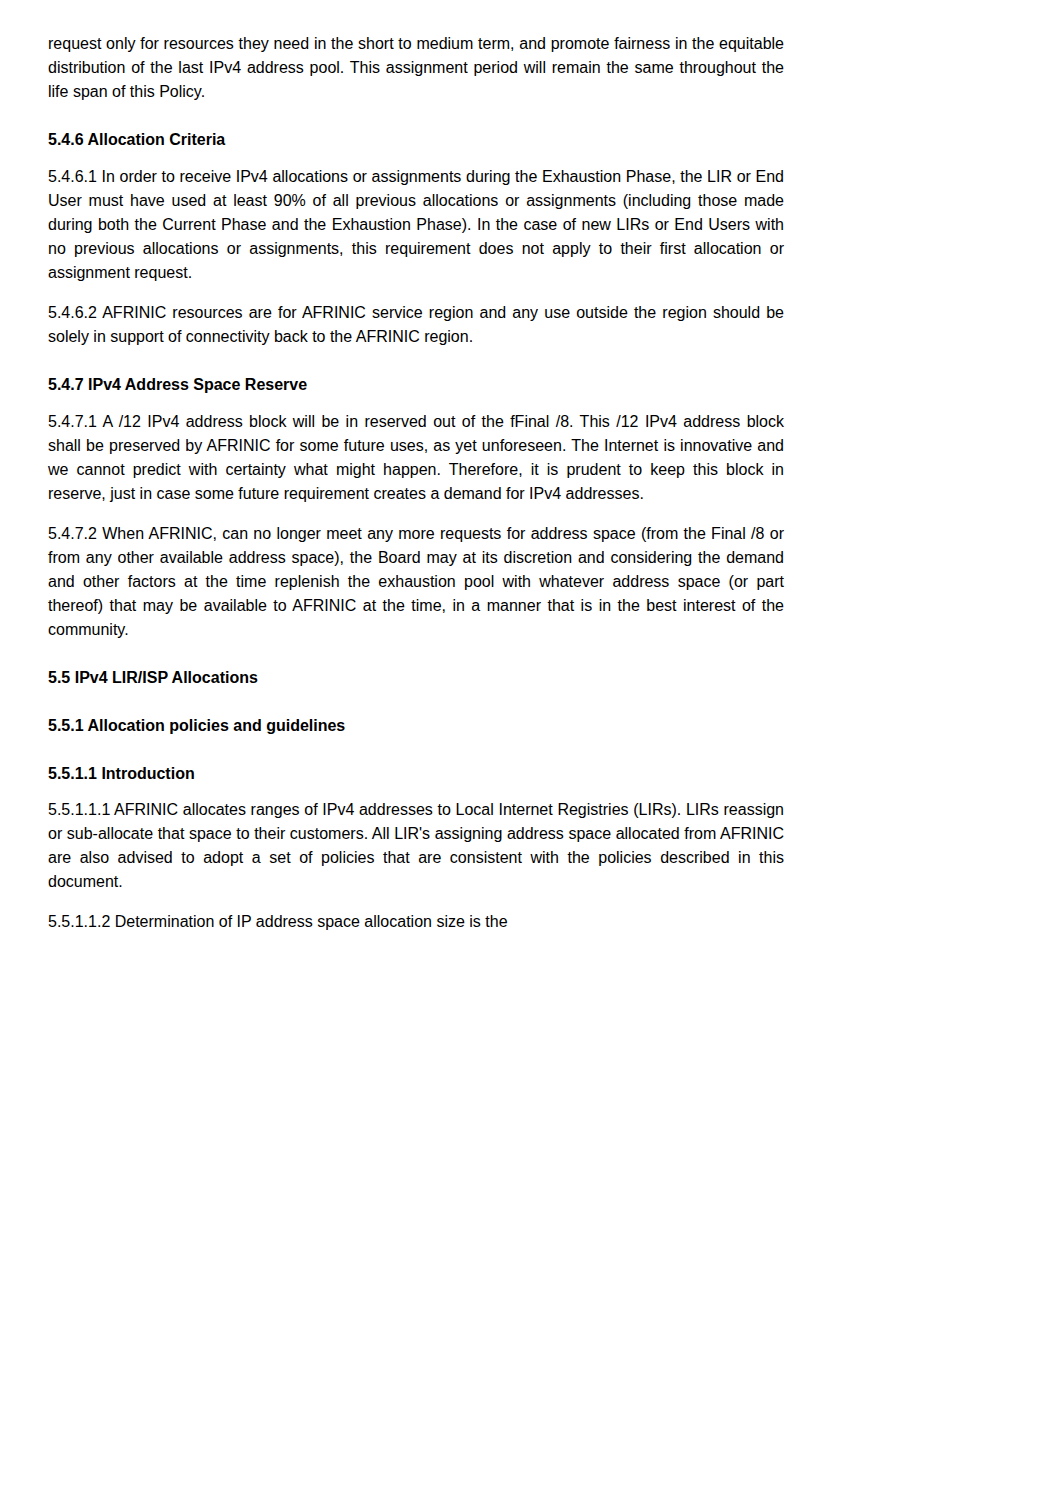request only for resources they need in the short to medium term, and promote fairness in the equitable distribution of the last IPv4 address pool. This assignment period will remain the same throughout the life span of this Policy.
5.4.6 Allocation Criteria
5.4.6.1 In order to receive IPv4 allocations or assignments during the Exhaustion Phase, the LIR or End User must have used at least 90% of all previous allocations or assignments (including those made during both the Current Phase and the Exhaustion Phase). In the case of new LIRs or End Users with no previous allocations or assignments, this requirement does not apply to their first allocation or assignment request.
5.4.6.2 AFRINIC resources are for AFRINIC service region and any use outside the region should be solely in support of connectivity back to the AFRINIC region.
5.4.7 IPv4 Address Space Reserve
5.4.7.1 A /12 IPv4 address block will be in reserved out of the fFinal /8. This /12 IPv4 address block shall be preserved by AFRINIC for some future uses, as yet unforeseen. The Internet is innovative and we cannot predict with certainty what might happen. Therefore, it is prudent to keep this block in reserve, just in case some future requirement creates a demand for IPv4 addresses.
5.4.7.2 When AFRINIC, can no longer meet any more requests for address space (from the Final /8 or from any other available address space), the Board may at its discretion and considering the demand and other factors at the time replenish the exhaustion pool with whatever address space (or part thereof) that may be available to AFRINIC at the time, in a manner that is in the best interest of the community.
5.5 IPv4 LIR/ISP Allocations
5.5.1 Allocation policies and guidelines
5.5.1.1 Introduction
5.5.1.1.1 AFRINIC allocates ranges of IPv4 addresses to Local Internet Registries (LIRs). LIRs reassign or sub-allocate that space to their customers. All LIR's assigning address space allocated from AFRINIC are also advised to adopt a set of policies that are consistent with the policies described in this document.
5.5.1.1.2 Determination of IP address space allocation size is the